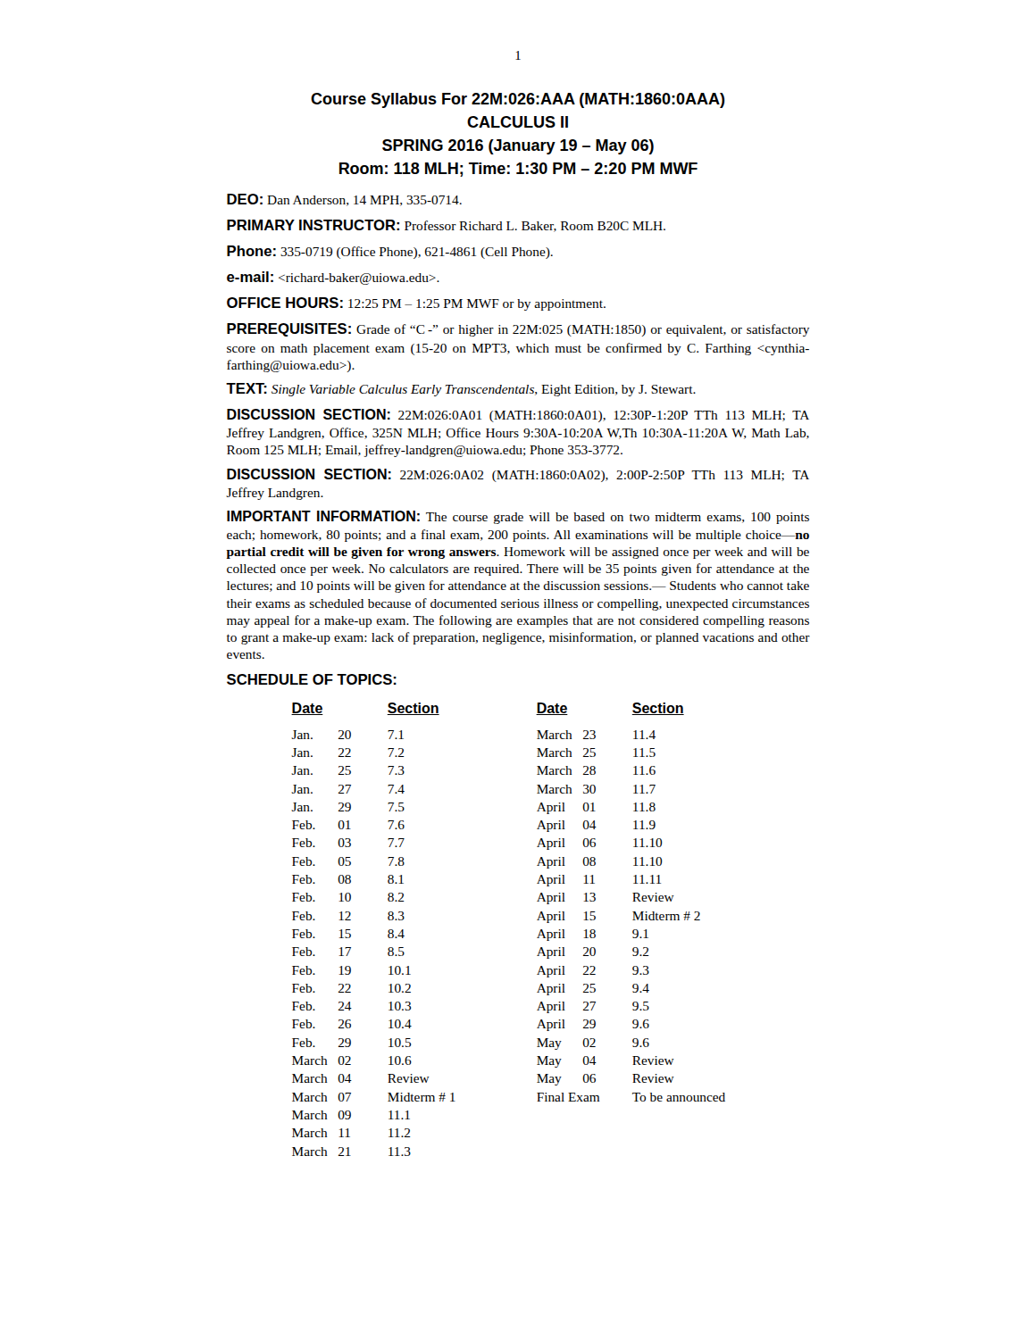1
Course Syllabus For 22M:026:AAA (MATH:1860:0AAA) CALCULUS II SPRING 2016 (January 19 – May 06) Room: 118 MLH; Time: 1:30 PM – 2:20 PM MWF
DEO: Dan Anderson, 14 MPH, 335-0714.
PRIMARY INSTRUCTOR: Professor Richard L. Baker, Room B20C MLH.
Phone: 335-0719 (Office Phone), 621-4861 (Cell Phone).
e-mail: <richard-baker@uiowa.edu>.
OFFICE HOURS: 12:25 PM – 1:25 PM MWF or by appointment.
PREREQUISITES: Grade of “C -” or higher in 22M:025 (MATH:1850) or equivalent, or satisfactory score on math placement exam (15-20 on MPT3, which must be confirmed by C. Farthing <cynthia-farthing@uiowa.edu>).
TEXT: Single Variable Calculus Early Transcendentals, Eight Edition, by J. Stewart.
DISCUSSION SECTION: 22M:026:0A01 (MATH:1860:0A01), 12:30P-1:20P TTh 113 MLH; TA Jeffrey Landgren, Office, 325N MLH; Office Hours 9:30A-10:20A W,Th 10:30A-11:20A W, Math Lab, Room 125 MLH; Email, jeffrey-landgren@uiowa.edu; Phone 353-3772.
DISCUSSION SECTION: 22M:026:0A02 (MATH:1860:0A02), 2:00P-2:50P TTh 113 MLH; TA Jeffrey Landgren.
IMPORTANT INFORMATION: The course grade will be based on two midterm exams, 100 points each; homework, 80 points; and a final exam, 200 points. All examinations will be multiple choice—no partial credit will be given for wrong answers. Homework will be assigned once per week and will be collected once per week. No calculators are required. There will be 35 points given for attendance at the lectures; and 10 points will be given for attendance at the discussion sessions.— Students who cannot take their exams as scheduled because of documented serious illness or compelling, unexpected circumstances may appeal for a make-up exam. The following are examples that are not considered compelling reasons to grant a make-up exam: lack of preparation, negligence, misinformation, or planned vacations and other events.
SCHEDULE OF TOPICS:
| Date | Section | | Date | Section |
| --- | --- | --- | --- | --- |
| Jan. | 20 | 7.1 | | March | 23 | 11.4 |
| Jan. | 22 | 7.2 | | March | 25 | 11.5 |
| Jan. | 25 | 7.3 | | March | 28 | 11.6 |
| Jan. | 27 | 7.4 | | March | 30 | 11.7 |
| Jan. | 29 | 7.5 | | April | 01 | 11.8 |
| Feb. | 01 | 7.6 | | April | 04 | 11.9 |
| Feb. | 03 | 7.7 | | April | 06 | 11.10 |
| Feb. | 05 | 7.8 | | April | 08 | 11.10 |
| Feb. | 08 | 8.1 | | April | 11 | 11.11 |
| Feb. | 10 | 8.2 | | April | 13 | Review |
| Feb. | 12 | 8.3 | | April | 15 | Midterm # 2 |
| Feb. | 15 | 8.4 | | April | 18 | 9.1 |
| Feb. | 17 | 8.5 | | April | 20 | 9.2 |
| Feb. | 19 | 10.1 | | April | 22 | 9.3 |
| Feb. | 22 | 10.2 | | April | 25 | 9.4 |
| Feb. | 24 | 10.3 | | April | 27 | 9.5 |
| Feb. | 26 | 10.4 | | April | 29 | 9.6 |
| Feb. | 29 | 10.5 | | May | 02 | 9.6 |
| March | 02 | 10.6 | | May | 04 | Review |
| March | 04 | Review | | May | 06 | Review |
| March | 07 | Midterm # 1 | | Final Exam | To be announced |
| March | 09 | 11.1 | | | | |
| March | 11 | 11.2 | | | | |
| March | 21 | 11.3 | | | | |